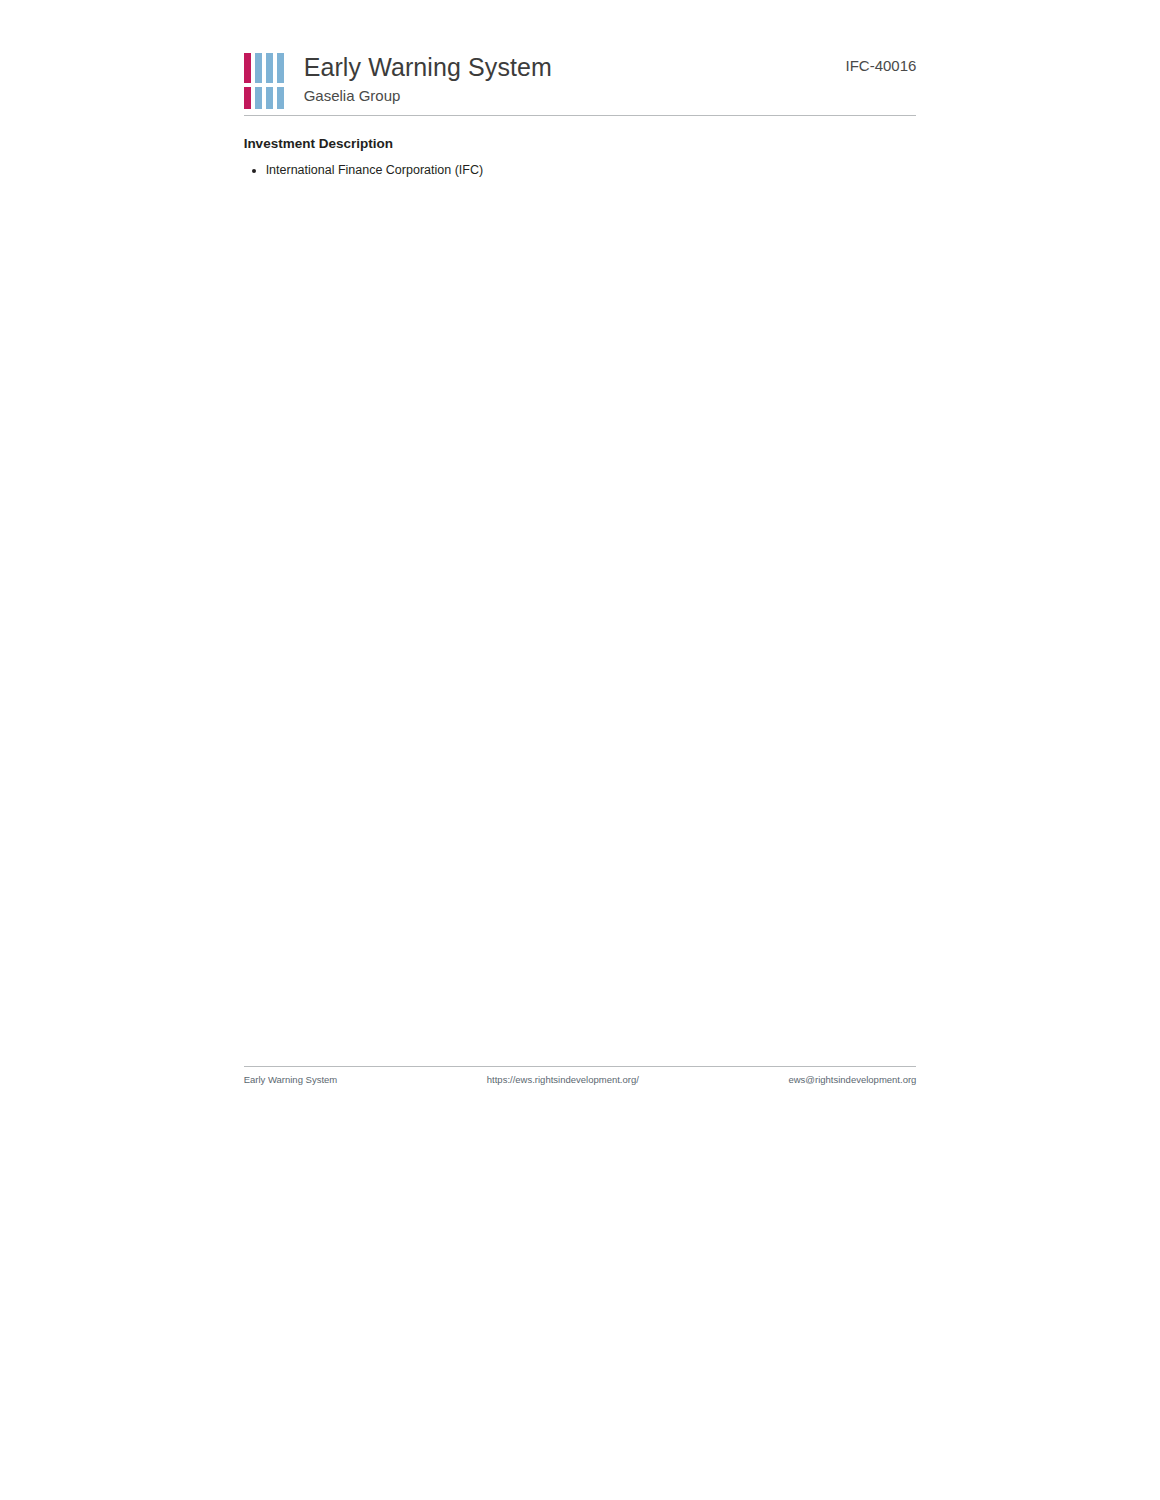Early Warning System
Gaselia Group
IFC-40016
Investment Description
International Finance Corporation (IFC)
Early Warning System
https://ews.rightsindevelopment.org/
ews@rightsindevelopment.org